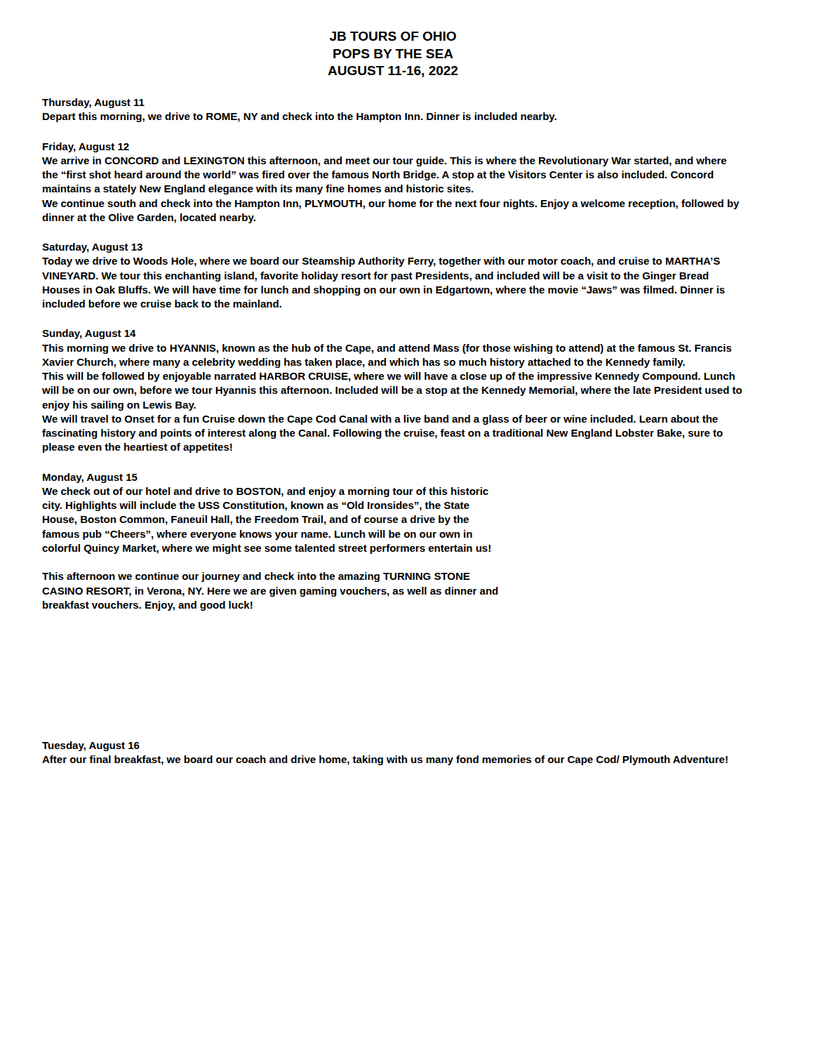JB TOURS OF OHIO
POPS BY THE SEA
AUGUST 11-16, 2022
Thursday, August 11
Depart this morning, we drive to ROME, NY and check into the Hampton Inn. Dinner is included nearby.
Friday, August 12
We arrive in CONCORD and LEXINGTON this afternoon, and meet our tour guide. This is where the Revolutionary War started, and where the “first shot heard around the world” was fired over the famous North Bridge. A stop at the Visitors Center is also included. Concord maintains a stately New England elegance with its many fine homes and historic sites.
We continue south and check into the Hampton Inn, PLYMOUTH, our home for the next four nights. Enjoy a welcome reception, followed by dinner at the Olive Garden, located nearby.
Saturday, August 13
Today we drive to Woods Hole, where we board our Steamship Authority Ferry, together with our motor coach, and cruise to MARTHA’S VINEYARD. We tour this enchanting island, favorite holiday resort for past Presidents, and included will be a visit to the Ginger Bread Houses in Oak Bluffs. We will have time for lunch and shopping on our own in Edgartown, where the movie “Jaws” was filmed. Dinner is included before we cruise back to the mainland.
Sunday, August 14
This morning we drive to HYANNIS, known as the hub of the Cape, and attend Mass (for those wishing to attend) at the famous St. Francis Xavier Church, where many a celebrity wedding has taken place, and which has so much history attached to the Kennedy family.
This will be followed by enjoyable narrated HARBOR CRUISE, where we will have a close up of the impressive Kennedy Compound. Lunch will be on our own, before we tour Hyannis this afternoon. Included will be a stop at the Kennedy Memorial, where the late President used to enjoy his sailing on Lewis Bay.
We will travel to Onset for a fun Cruise down the Cape Cod Canal with a live band and a glass of beer or wine included. Learn about the fascinating history and points of interest along the Canal. Following the cruise, feast on a traditional New England Lobster Bake, sure to please even the heartiest of appetites!
Monday, August 15
We check out of our hotel and drive to BOSTON, and enjoy a morning tour of this historic city. Highlights will include the USS Constitution, known as “Old Ironsides”, the State House, Boston Common, Faneuil Hall, the Freedom Trail, and of course a drive by the famous pub “Cheers”, where everyone knows your name. Lunch will be on our own in colorful Quincy Market, where we might see some talented street performers entertain us!
This afternoon we continue our journey and check into the amazing TURNING STONE CASINO RESORT, in Verona, NY. Here we are given gaming vouchers, as well as dinner and breakfast vouchers. Enjoy, and good luck!
Tuesday, August 16
After our final breakfast, we board our coach and drive home, taking with us many fond memories of our Cape Cod/ Plymouth Adventure!